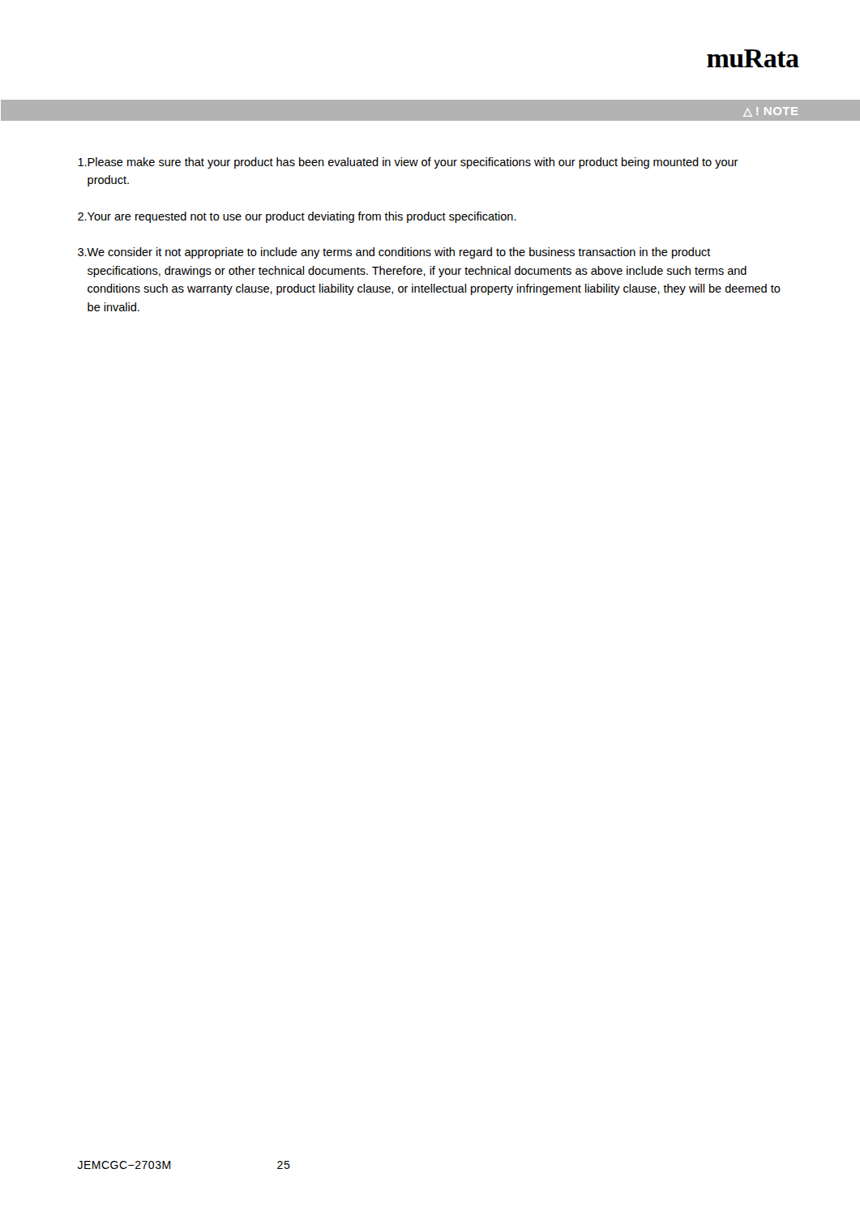mu Rata
△! NOTE
1.
Please make sure that your product has been evaluated in view of your specifications with our product being mounted to your product.
2.
Your are requested not to use our product deviating from this product specification.
3.
We consider it not appropriate to include any terms and conditions with regard to the business transaction in the product specifications, drawings or other technical documents. Therefore, if your technical documents as above include such terms and conditions such as warranty clause, product liability clause, or intellectual property infringement liability clause, they will be deemed to be invalid.
JEMCGC−2703M 25